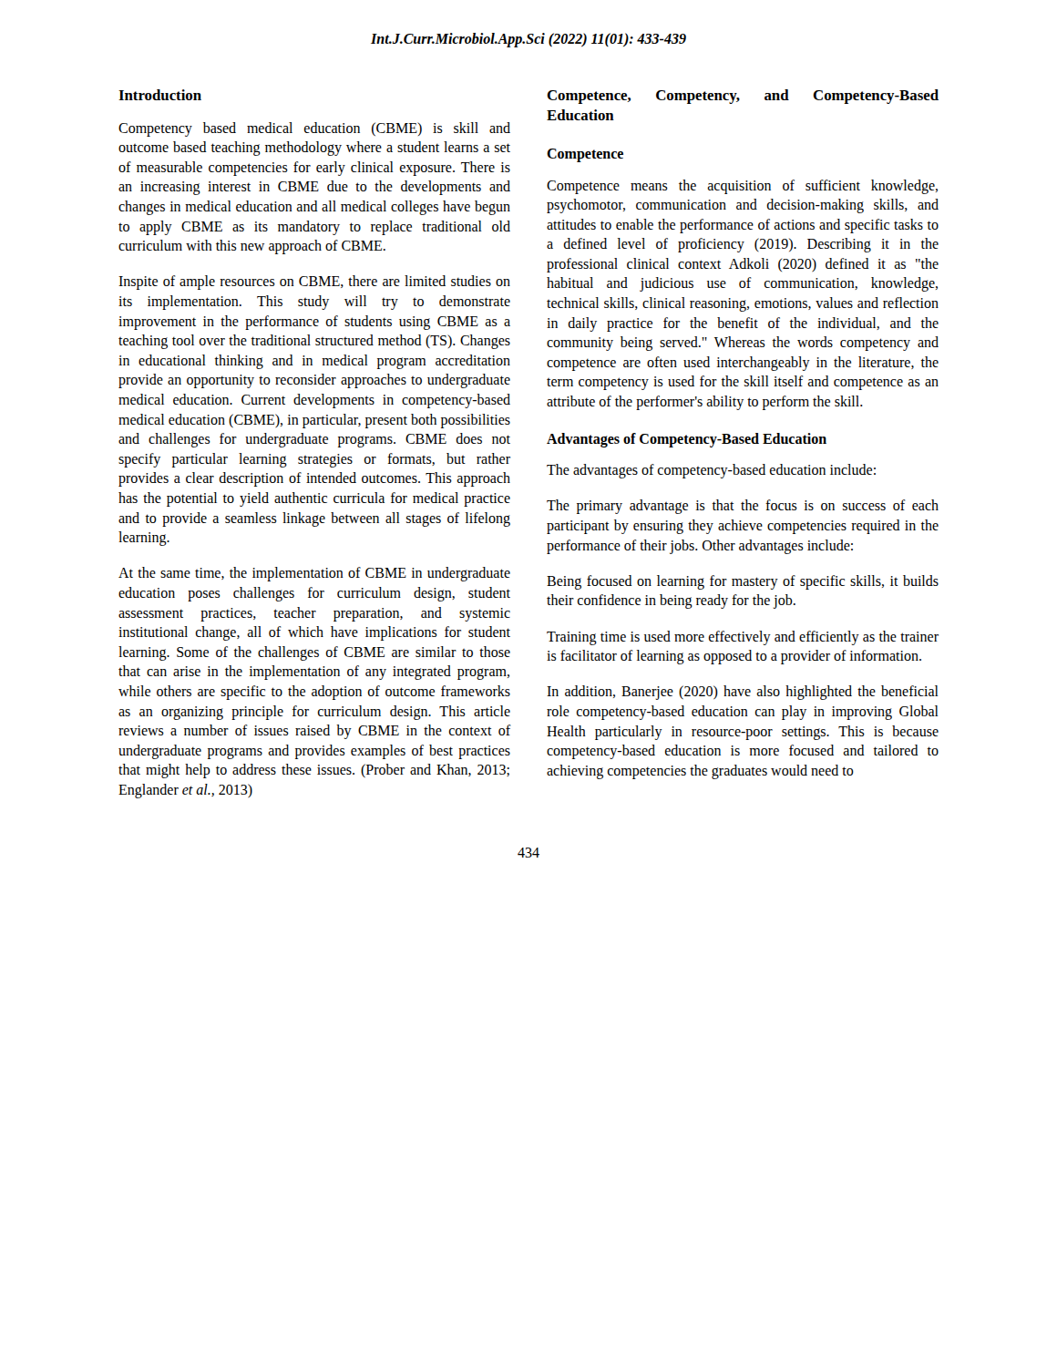Int.J.Curr.Microbiol.App.Sci (2022) 11(01): 433-439
Introduction
Competency based medical education (CBME) is skill and outcome based teaching methodology where a student learns a set of measurable competencies for early clinical exposure. There is an increasing interest in CBME due to the developments and changes in medical education and all medical colleges have begun to apply CBME as its mandatory to replace traditional old curriculum with this new approach of CBME.
Inspite of ample resources on CBME, there are limited studies on its implementation. This study will try to demonstrate improvement in the performance of students using CBME as a teaching tool over the traditional structured method (TS). Changes in educational thinking and in medical program accreditation provide an opportunity to reconsider approaches to undergraduate medical education. Current developments in competency-based medical education (CBME), in particular, present both possibilities and challenges for undergraduate programs. CBME does not specify particular learning strategies or formats, but rather provides a clear description of intended outcomes. This approach has the potential to yield authentic curricula for medical practice and to provide a seamless linkage between all stages of lifelong learning.
At the same time, the implementation of CBME in undergraduate education poses challenges for curriculum design, student assessment practices, teacher preparation, and systemic institutional change, all of which have implications for student learning. Some of the challenges of CBME are similar to those that can arise in the implementation of any integrated program, while others are specific to the adoption of outcome frameworks as an organizing principle for curriculum design. This article reviews a number of issues raised by CBME in the context of undergraduate programs and provides examples of best practices that might help to address these issues. (Prober and Khan, 2013; Englander et al., 2013)
Competence, Competency, and Competency-Based Education
Competence
Competence means the acquisition of sufficient knowledge, psychomotor, communication and decision-making skills, and attitudes to enable the performance of actions and specific tasks to a defined level of proficiency (2019). Describing it in the professional clinical context Adkoli (2020) defined it as "the habitual and judicious use of communication, knowledge, technical skills, clinical reasoning, emotions, values and reflection in daily practice for the benefit of the individual, and the community being served." Whereas the words competency and competence are often used interchangeably in the literature, the term competency is used for the skill itself and competence as an attribute of the performer's ability to perform the skill.
Advantages of Competency-Based Education
The advantages of competency-based education include:
The primary advantage is that the focus is on success of each participant by ensuring they achieve competencies required in the performance of their jobs. Other advantages include:
Being focused on learning for mastery of specific skills, it builds their confidence in being ready for the job.
Training time is used more effectively and efficiently as the trainer is facilitator of learning as opposed to a provider of information.
In addition, Banerjee (2020) have also highlighted the beneficial role competency-based education can play in improving Global Health particularly in resource-poor settings. This is because competency-based education is more focused and tailored to achieving competencies the graduates would need to
434